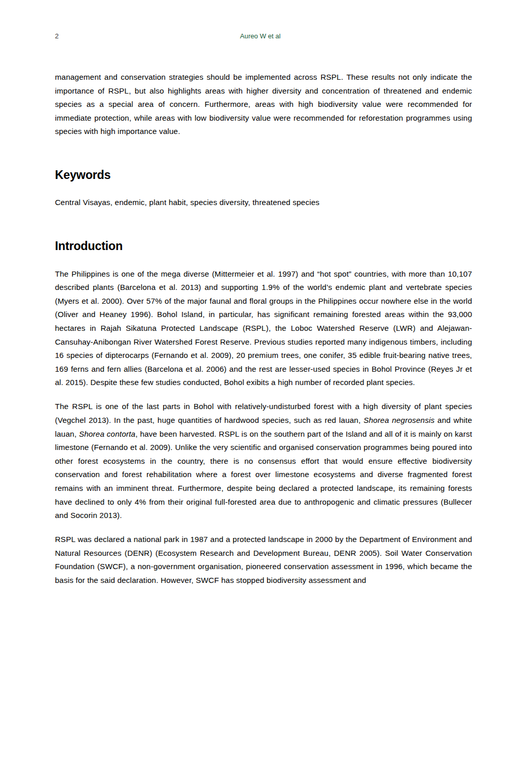2 Aureo W et al
management and conservation strategies should be implemented across RSPL. These results not only indicate the importance of RSPL, but also highlights areas with higher diversity and concentration of threatened and endemic species as a special area of concern. Furthermore, areas with high biodiversity value were recommended for immediate protection, while areas with low biodiversity value were recommended for reforestation programmes using species with high importance value.
Keywords
Central Visayas, endemic, plant habit, species diversity, threatened species
Introduction
The Philippines is one of the mega diverse (Mittermeier et al. 1997) and “hot spot” countries, with more than 10,107 described plants (Barcelona et al. 2013) and supporting 1.9% of the world’s endemic plant and vertebrate species (Myers et al. 2000). Over 57% of the major faunal and floral groups in the Philippines occur nowhere else in the world (Oliver and Heaney 1996). Bohol Island, in particular, has significant remaining forested areas within the 93,000 hectares in Rajah Sikatuna Protected Landscape (RSPL), the Loboc Watershed Reserve (LWR) and Alejawan-Cansuhay-Anibongan River Watershed Forest Reserve. Previous studies reported many indigenous timbers, including 16 species of dipterocarps (Fernando et al. 2009), 20 premium trees, one conifer, 35 edible fruit-bearing native trees, 169 ferns and fern allies (Barcelona et al. 2006) and the rest are lesser-used species in Bohol Province (Reyes Jr et al. 2015). Despite these few studies conducted, Bohol exibits a high number of recorded plant species.
The RSPL is one of the last parts in Bohol with relatively-undisturbed forest with a high diversity of plant species (Vegchel 2013). In the past, huge quantities of hardwood species, such as red lauan, Shorea negrosensis and white lauan, Shorea contorta, have been harvested. RSPL is on the southern part of the Island and all of it is mainly on karst limestone (Fernando et al. 2009). Unlike the very scientific and organised conservation programmes being poured into other forest ecosystems in the country, there is no consensus effort that would ensure effective biodiversity conservation and forest rehabilitation where a forest over limestone ecosystems and diverse fragmented forest remains with an imminent threat. Furthermore, despite being declared a protected landscape, its remaining forests have declined to only 4% from their original full-forested area due to anthropogenic and climatic pressures (Bullecer and Socorin 2013).
RSPL was declared a national park in 1987 and a protected landscape in 2000 by the Department of Environment and Natural Resources (DENR) (Ecosystem Research and Development Bureau, DENR 2005). Soil Water Conservation Foundation (SWCF), a non-government organisation, pioneered conservation assessment in 1996, which became the basis for the said declaration. However, SWCF has stopped biodiversity assessment and